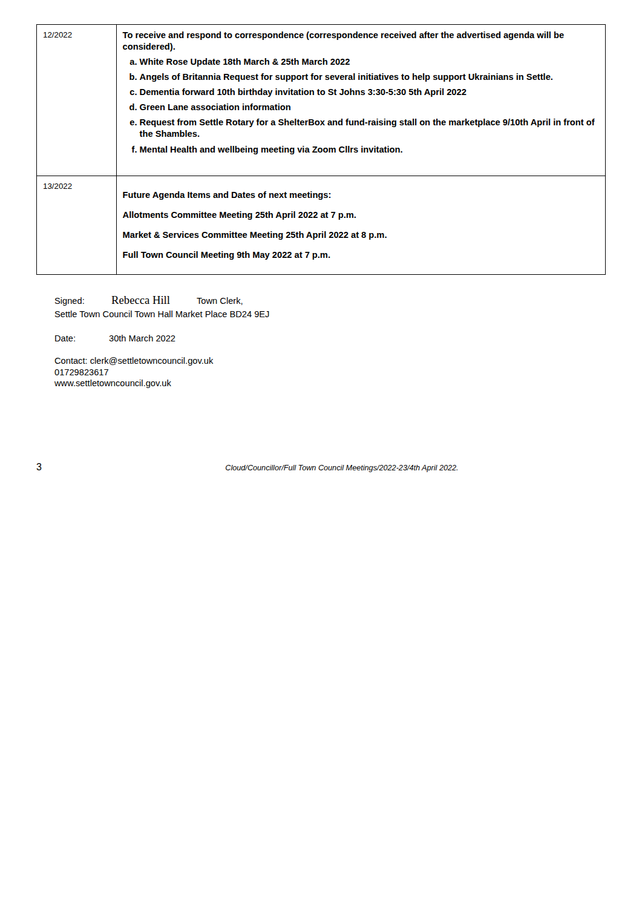| 12/2022 | To receive and respond to correspondence (correspondence received after the advertised agenda will be considered). White Rose Update 18th March & 25th March 2022 Angels of Britannia Request for support for several initiatives to help support Ukrainians in Settle. Dementia forward 10th birthday invitation to St Johns 3:30-5:30 5th April 2022 Green Lane association information Request from Settle Rotary for a ShelterBox and fund-raising stall on the marketplace 9/10th April in front of the Shambles. Mental Health and wellbeing meeting via Zoom Cllrs invitation. |
| 13/2022 | Future Agenda Items and Dates of next meetings: Allotments Committee Meeting 25th April 2022 at 7 p.m. Market & Services Committee Meeting 25th April 2022 at 8 p.m. Full Town Council Meeting 9th May 2022 at 7 p.m. |
Signed: Rebecca Hill Town Clerk,
Settle Town Council Town Hall Market Place BD24 9EJ
Date: 30th March 2022
Contact: clerk@settletowncouncil.gov.uk
01729823617
www.settletowncouncil.gov.uk
3 Cloud/Councillor/Full Town Council Meetings/2022-23/4th April 2022.